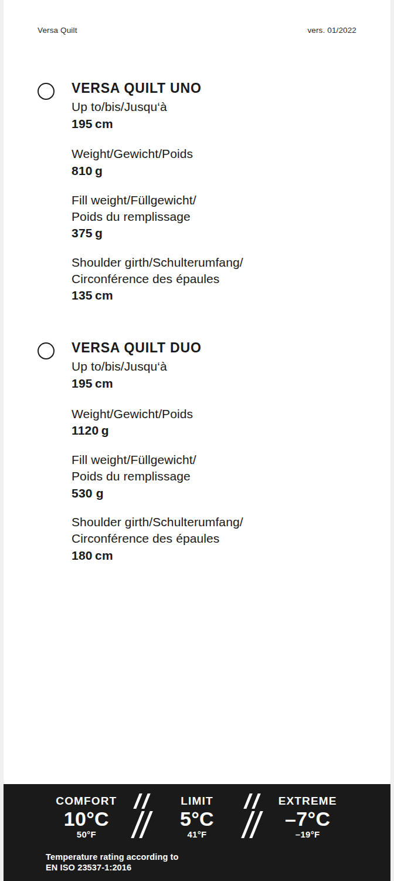Versa Quilt vers. 01/2022
VERSA QUILT UNO
Up to/bis/Jusqu‘à
195 cm
Weight/Gewicht/Poids
810 g
Fill weight/Füllgewicht/
Poids du remplissage
375 g
Shoulder girth/Schulterumfang/
Circonférence des épaules
135 cm
VERSA QUILT DUO
Up to/bis/Jusqu‘à
195 cm
Weight/Gewicht/Poids
1120 g
Fill weight/Füllgewicht/
Poids du remplissage
530 g
Shoulder girth/Schulterumfang/
Circonférence des épaules
180 cm
| COMFORT | | LIMIT | | EXTREME |
| --- | --- | --- | --- | --- |
| 10°C 50°F | | 5°C 41°F | | –7°C –19°F |
Temperature rating according to
EN ISO 23537-1:2016